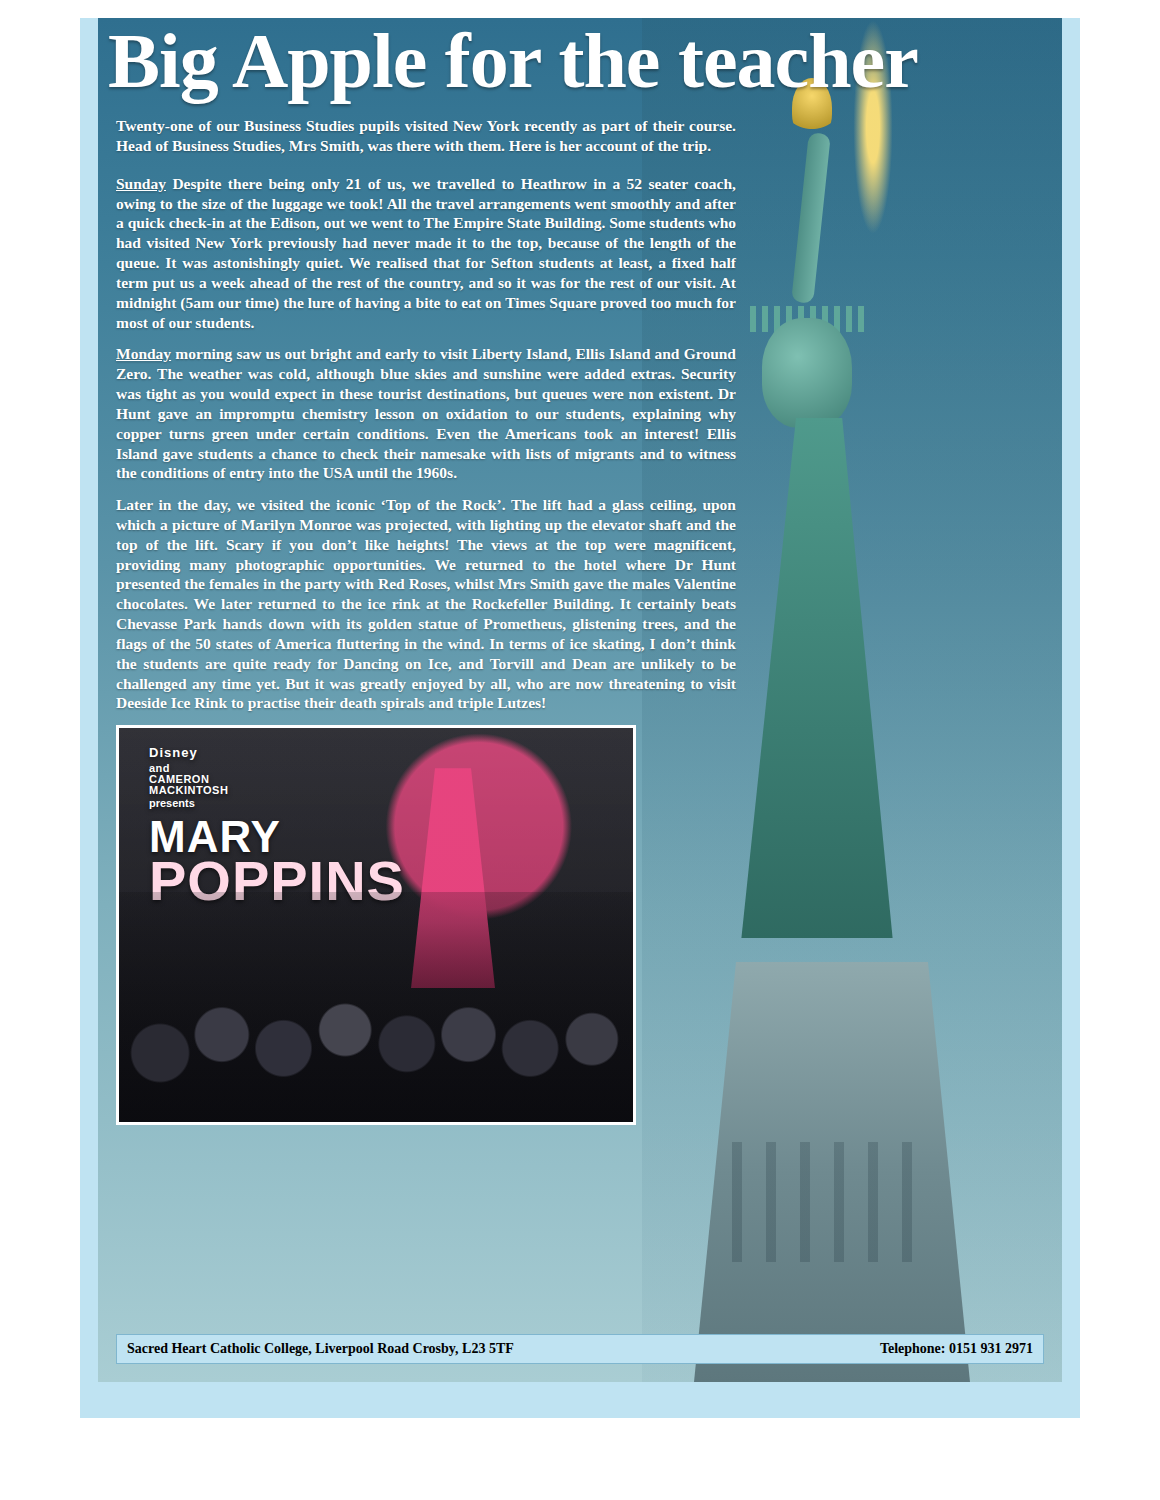Big Apple for the teacher
Twenty-one of our Business Studies pupils visited New York recently as part of their course. Head of Business Studies, Mrs Smith, was there with them. Here is her account of the trip.
Sunday Despite there being only 21 of us, we travelled to Heathrow in a 52 seater coach, owing to the size of the luggage we took! All the travel arrangements went smoothly and after a quick check-in at the Edison, out we went to The Empire State Building. Some students who had visited New York previously had never made it to the top, because of the length of the queue. It was astonishingly quiet. We realised that for Sefton students at least, a fixed half term put us a week ahead of the rest of the country, and so it was for the rest of our visit. At midnight (5am our time) the lure of having a bite to eat on Times Square proved too much for most of our students.
Monday morning saw us out bright and early to visit Liberty Island, Ellis Island and Ground Zero. The weather was cold, although blue skies and sunshine were added extras. Security was tight as you would expect in these tourist destinations, but queues were non existent. Dr Hunt gave an impromptu chemistry lesson on oxidation to our students, explaining why copper turns green under certain conditions. Even the Americans took an interest! Ellis Island gave students a chance to check their namesake with lists of migrants and to witness the conditions of entry into the USA until the 1960s.
Later in the day, we visited the iconic ‘Top of the Rock’. The lift had a glass ceiling, upon which a picture of Marilyn Monroe was projected, with lighting up the elevator shaft and the top of the lift. Scary if you don’t like heights! The views at the top were magnificent, providing many photographic opportunities. We returned to the hotel where Dr Hunt presented the females in the party with Red Roses, whilst Mrs Smith gave the males Valentine chocolates. We later returned to the ice rink at the Rockefeller Building. It certainly beats Chevasse Park hands down with its golden statue of Prometheus, glistening trees, and the flags of the 50 states of America fluttering in the wind. In terms of ice skating, I don’t think the students are quite ready for Dancing on Ice, and Torvill and Dean are unlikely to be challenged any time yet. But it was greatly enjoyed by all, who are now threatening to visit Deeside Ice Rink to practise their death spirals and triple Lutzes!
Disney
and
CAMERON
MACKINTOSH
presents
MARY
POPPINS
Sacred Heart Catholic College, Liverpool Road Crosby, L23 5TF Telephone: 0151 931 2971